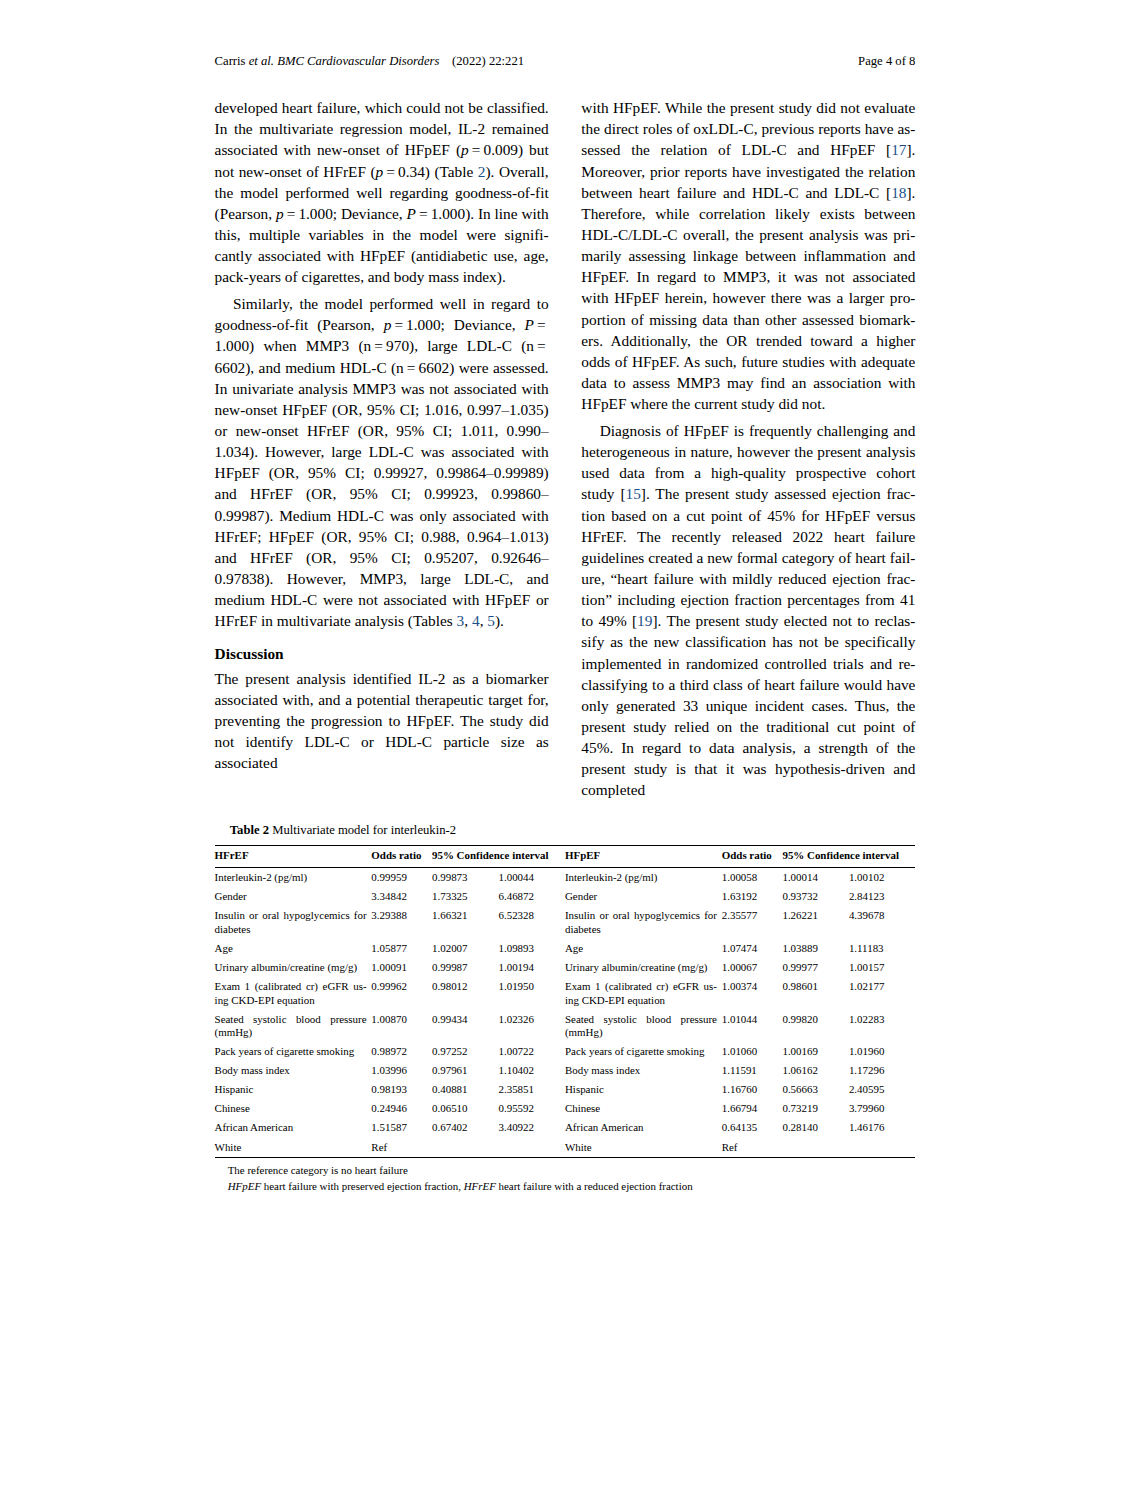Carris et al. BMC Cardiovascular Disorders (2022) 22:221
Page 4 of 8
developed heart failure, which could not be classified. In the multivariate regression model, IL-2 remained associated with new-onset of HFpEF (p = 0.009) but not new-onset of HFrEF (p = 0.34) (Table 2). Overall, the model performed well regarding goodness-of-fit (Pearson, p = 1.000; Deviance, P = 1.000). In line with this, multiple variables in the model were significantly associated with HFpEF (antidiabetic use, age, pack-years of cigarettes, and body mass index).
Similarly, the model performed well in regard to goodness-of-fit (Pearson, p = 1.000; Deviance, P = 1.000) when MMP3 (n = 970), large LDL-C (n = 6602), and medium HDL-C (n = 6602) were assessed. In univariate analysis MMP3 was not associated with new-onset HFpEF (OR, 95% CI; 1.016, 0.997–1.035) or new-onset HFrEF (OR, 95% CI; 1.011, 0.990–1.034). However, large LDL-C was associated with HFpEF (OR, 95% CI; 0.99927, 0.99864–0.99989) and HFrEF (OR, 95% CI; 0.99923, 0.99860–0.99987). Medium HDL-C was only associated with HFrEF; HFpEF (OR, 95% CI; 0.988, 0.964–1.013) and HFrEF (OR, 95% CI; 0.95207, 0.92646–0.97838). However, MMP3, large LDL-C, and medium HDL-C were not associated with HFpEF or HFrEF in multivariate analysis (Tables 3, 4, 5).
Discussion
The present analysis identified IL-2 as a biomarker associated with, and a potential therapeutic target for, preventing the progression to HFpEF. The study did not identify LDL-C or HDL-C particle size as associated
with HFpEF. While the present study did not evaluate the direct roles of oxLDL-C, previous reports have assessed the relation of LDL-C and HFpEF [17]. Moreover, prior reports have investigated the relation between heart failure and HDL-C and LDL-C [18]. Therefore, while correlation likely exists between HDL-C/LDL-C overall, the present analysis was primarily assessing linkage between inflammation and HFpEF. In regard to MMP3, it was not associated with HFpEF herein, however there was a larger proportion of missing data than other assessed biomarkers. Additionally, the OR trended toward a higher odds of HFpEF. As such, future studies with adequate data to assess MMP3 may find an association with HFpEF where the current study did not.
Diagnosis of HFpEF is frequently challenging and heterogeneous in nature, however the present analysis used data from a high-quality prospective cohort study [15]. The present study assessed ejection fraction based on a cut point of 45% for HFpEF versus HFrEF. The recently released 2022 heart failure guidelines created a new formal category of heart failure, “heart failure with mildly reduced ejection fraction” including ejection fraction percentages from 41 to 49% [19]. The present study elected not to reclassify as the new classification has not be specifically implemented in randomized controlled trials and reclassifying to a third class of heart failure would have only generated 33 unique incident cases. Thus, the present study relied on the traditional cut point of 45%. In regard to data analysis, a strength of the present study is that it was hypothesis-driven and completed
Table 2 Multivariate model for interleukin-2
| HFrEF | Odds ratio | 95% Confidence interval | HFpEF | Odds ratio | 95% Confidence interval |
| --- | --- | --- | --- | --- | --- |
| Interleukin-2 (pg/ml) | 0.99959 | 0.99873 | 1.00044 | Interleukin-2 (pg/ml) | 1.00058 | 1.00014 | 1.00102 |
| Gender | 3.34842 | 1.73325 | 6.46872 | Gender | 1.63192 | 0.93732 | 2.84123 |
| Insulin or oral hypoglycemics for diabetes | 3.29388 | 1.66321 | 6.52328 | Insulin or oral hypoglycemics for diabetes | 2.35577 | 1.26221 | 4.39678 |
| Age | 1.05877 | 1.02007 | 1.09893 | Age | 1.07474 | 1.03889 | 1.11183 |
| Urinary albumin/creatine (mg/g) | 1.00091 | 0.99987 | 1.00194 | Urinary albumin/creatine (mg/g) | 1.00067 | 0.99977 | 1.00157 |
| Exam 1 (calibrated cr) eGFR using CKD-EPI equation | 0.99962 | 0.98012 | 1.01950 | Exam 1 (calibrated cr) eGFR using CKD-EPI equation | 1.00374 | 0.98601 | 1.02177 |
| Seated systolic blood pressure (mmHg) | 1.00870 | 0.99434 | 1.02326 | Seated systolic blood pressure (mmHg) | 1.01044 | 0.99820 | 1.02283 |
| Pack years of cigarette smoking | 0.98972 | 0.97252 | 1.00722 | Pack years of cigarette smoking | 1.01060 | 1.00169 | 1.01960 |
| Body mass index | 1.03996 | 0.97961 | 1.10402 | Body mass index | 1.11591 | 1.06162 | 1.17296 |
| Hispanic | 0.98193 | 0.40881 | 2.35851 | Hispanic | 1.16760 | 0.56663 | 2.40595 |
| Chinese | 0.24946 | 0.06510 | 0.95592 | Chinese | 1.66794 | 0.73219 | 3.79960 |
| African American | 1.51587 | 0.67402 | 3.40922 | African American | 0.64135 | 0.28140 | 1.46176 |
| White | Ref | | | White | Ref | | |
The reference category is no heart failure
HFpEF heart failure with preserved ejection fraction, HFrEF heart failure with a reduced ejection fraction